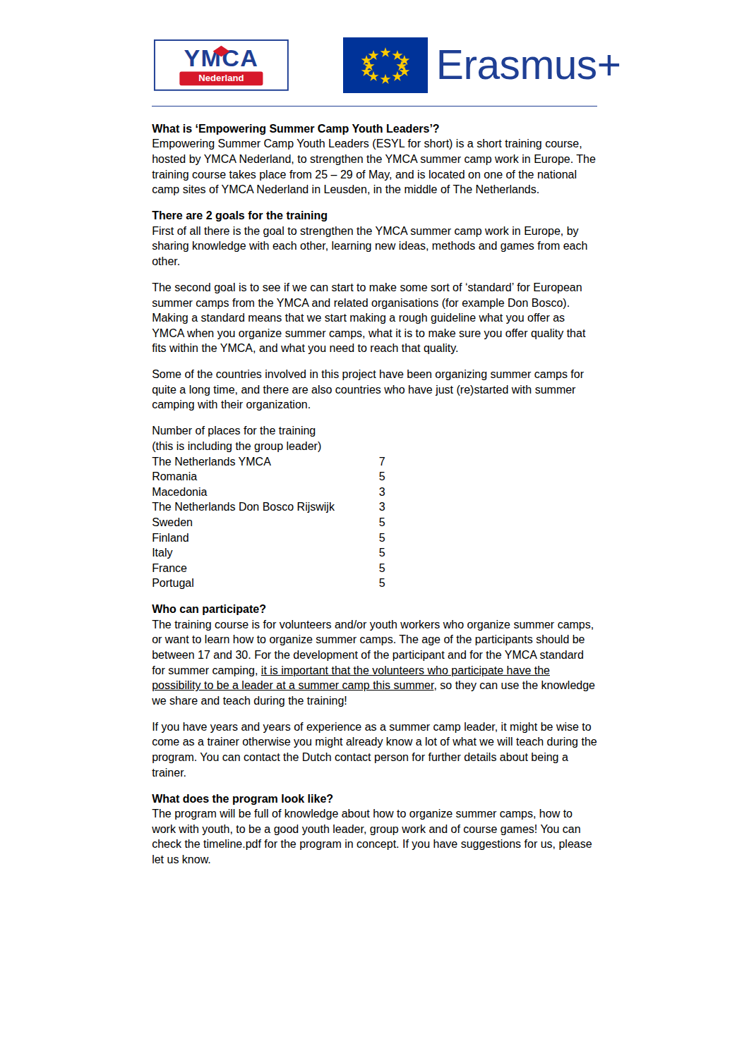YMCA Nederland
Erasmus+
What is ‘Empowering Summer Camp Youth Leaders’?
Empowering Summer Camp Youth Leaders (ESYL for short) is a short training course, hosted by YMCA Nederland, to strengthen the YMCA summer camp work in Europe. The training course takes place from 25 – 29 of May, and is located on one of the national camp sites of YMCA Nederland in Leusden, in the middle of The Netherlands.
There are 2 goals for the training
First of all there is the goal to strengthen the YMCA summer camp work in Europe, by sharing knowledge with each other, learning new ideas, methods and games from each other.
The second goal is to see if we can start to make some sort of ‘standard’ for European summer camps from the YMCA and related organisations (for example Don Bosco). Making a standard means that we start making a rough guideline what you offer as YMCA when you organize summer camps, what it is to make sure you offer quality that fits within the YMCA, and what you need to reach that quality.
Some of the countries involved in this project have been organizing summer camps for quite a long time, and there are also countries who have just (re)started with summer camping with their organization.
Number of places for the training
(this is including the group leader)
The Netherlands YMCA 7
Romania 5
Macedonia 3
The Netherlands Don Bosco Rijswijk 3
Sweden 5
Finland 5
Italy 5
France 5
Portugal 5
Who can participate?
The training course is for volunteers and/or youth workers who organize summer camps, or want to learn how to organize summer camps. The age of the participants should be between 17 and 30. For the development of the participant and for the YMCA standard for summer camping, it is important that the volunteers who participate have the possibility to be a leader at a summer camp this summer, so they can use the knowledge we share and teach during the training!
If you have years and years of experience as a summer camp leader, it might be wise to come as a trainer otherwise you might already know a lot of what we will teach during the program. You can contact the Dutch contact person for further details about being a trainer.
What does the program look like?
The program will be full of knowledge about how to organize summer camps, how to work with youth, to be a good youth leader, group work and of course games! You can check the timeline.pdf for the program in concept. If you have suggestions for us, please let us know.